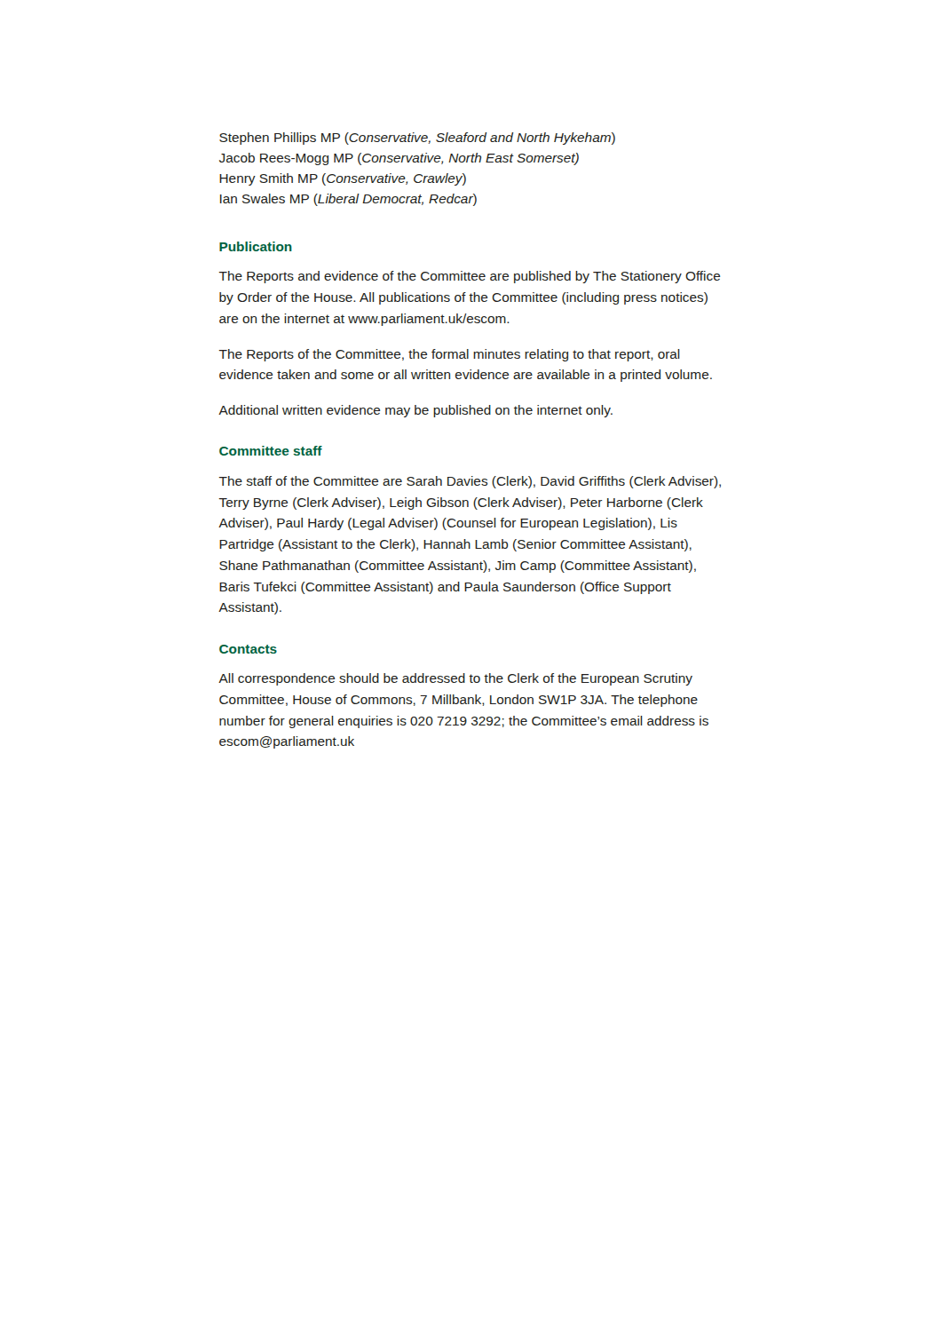Stephen Phillips MP (Conservative, Sleaford and North Hykeham)
Jacob Rees-Mogg MP (Conservative, North East Somerset)
Henry Smith MP (Conservative, Crawley)
Ian Swales MP (Liberal Democrat, Redcar)
Publication
The Reports and evidence of the Committee are published by The Stationery Office by Order of the House. All publications of the Committee (including press notices) are on the internet at www.parliament.uk/escom.
The Reports of the Committee, the formal minutes relating to that report, oral evidence taken and some or all written evidence are available in a printed volume.
Additional written evidence may be published on the internet only.
Committee staff
The staff of the Committee are Sarah Davies (Clerk), David Griffiths (Clerk Adviser), Terry Byrne (Clerk Adviser), Leigh Gibson (Clerk Adviser), Peter Harborne (Clerk Adviser), Paul Hardy (Legal Adviser) (Counsel for European Legislation), Lis Partridge (Assistant to the Clerk), Hannah Lamb (Senior Committee Assistant), Shane Pathmanathan (Committee Assistant), Jim Camp (Committee Assistant), Baris Tufekci (Committee Assistant) and Paula Saunderson (Office Support Assistant).
Contacts
All correspondence should be addressed to the Clerk of the European Scrutiny Committee, House of Commons, 7 Millbank, London SW1P 3JA. The telephone number for general enquiries is 020 7219 3292; the Committee’s email address is escom@parliament.uk